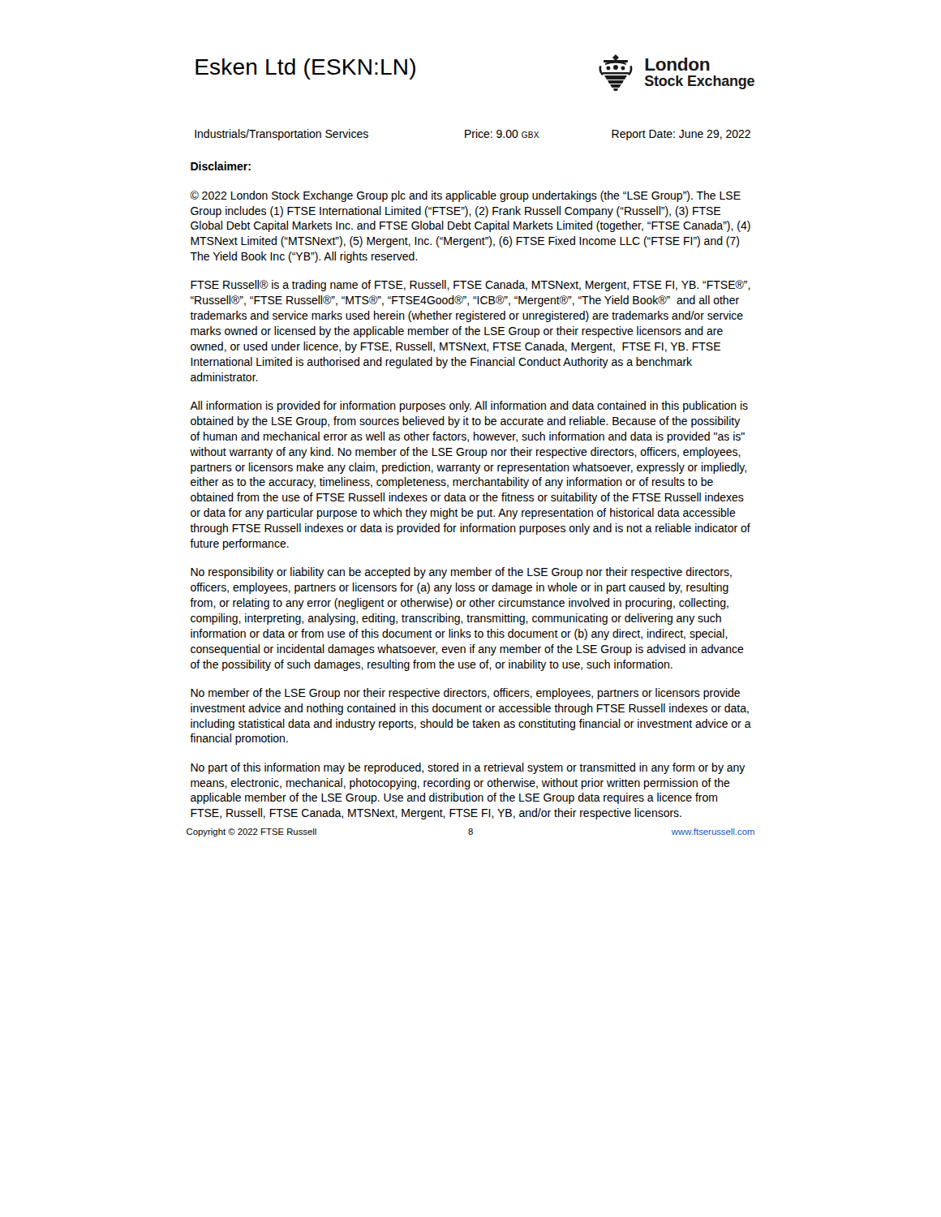Esken Ltd (ESKN:LN)
London Stock Exchange
Industrials/Transportation Services
Price: 9.00 GBX
Report Date: June 29, 2022
Disclaimer:
© 2022 London Stock Exchange Group plc and its applicable group undertakings (the “LSE Group”). The LSE Group includes (1) FTSE International Limited (“FTSE”), (2) Frank Russell Company (“Russell”), (3) FTSE Global Debt Capital Markets Inc. and FTSE Global Debt Capital Markets Limited (together, “FTSE Canada”), (4) MTSNext Limited (“MTSNext”), (5) Mergent, Inc. (“Mergent”), (6) FTSE Fixed Income LLC (“FTSE FI”) and (7) The Yield Book Inc (“YB”). All rights reserved.
FTSE Russell® is a trading name of FTSE, Russell, FTSE Canada, MTSNext, Mergent, FTSE FI, YB. “FTSE®”, “Russell®”, “FTSE Russell®”, “MTS®”, “FTSE4Good®”, “ICB®”, “Mergent®”, “The Yield Book®” and all other trademarks and service marks used herein (whether registered or unregistered) are trademarks and/or service marks owned or licensed by the applicable member of the LSE Group or their respective licensors and are owned, or used under licence, by FTSE, Russell, MTSNext, FTSE Canada, Mergent, FTSE FI, YB. FTSE International Limited is authorised and regulated by the Financial Conduct Authority as a benchmark administrator.
All information is provided for information purposes only. All information and data contained in this publication is obtained by the LSE Group, from sources believed by it to be accurate and reliable. Because of the possibility of human and mechanical error as well as other factors, however, such information and data is provided "as is" without warranty of any kind. No member of the LSE Group nor their respective directors, officers, employees, partners or licensors make any claim, prediction, warranty or representation whatsoever, expressly or impliedly, either as to the accuracy, timeliness, completeness, merchantability of any information or of results to be obtained from the use of FTSE Russell indexes or data or the fitness or suitability of the FTSE Russell indexes or data for any particular purpose to which they might be put. Any representation of historical data accessible through FTSE Russell indexes or data is provided for information purposes only and is not a reliable indicator of future performance.
No responsibility or liability can be accepted by any member of the LSE Group nor their respective directors, officers, employees, partners or licensors for (a) any loss or damage in whole or in part caused by, resulting from, or relating to any error (negligent or otherwise) or other circumstance involved in procuring, collecting, compiling, interpreting, analysing, editing, transcribing, transmitting, communicating or delivering any such information or data or from use of this document or links to this document or (b) any direct, indirect, special, consequential or incidental damages whatsoever, even if any member of the LSE Group is advised in advance of the possibility of such damages, resulting from the use of, or inability to use, such information.
No member of the LSE Group nor their respective directors, officers, employees, partners or licensors provide investment advice and nothing contained in this document or accessible through FTSE Russell indexes or data, including statistical data and industry reports, should be taken as constituting financial or investment advice or a financial promotion.
No part of this information may be reproduced, stored in a retrieval system or transmitted in any form or by any means, electronic, mechanical, photocopying, recording or otherwise, without prior written permission of the applicable member of the LSE Group. Use and distribution of the LSE Group data requires a licence from FTSE, Russell, FTSE Canada, MTSNext, Mergent, FTSE FI, YB, and/or their respective licensors.
Copyright © 2022 FTSE Russell
8
www.ftserussell.com